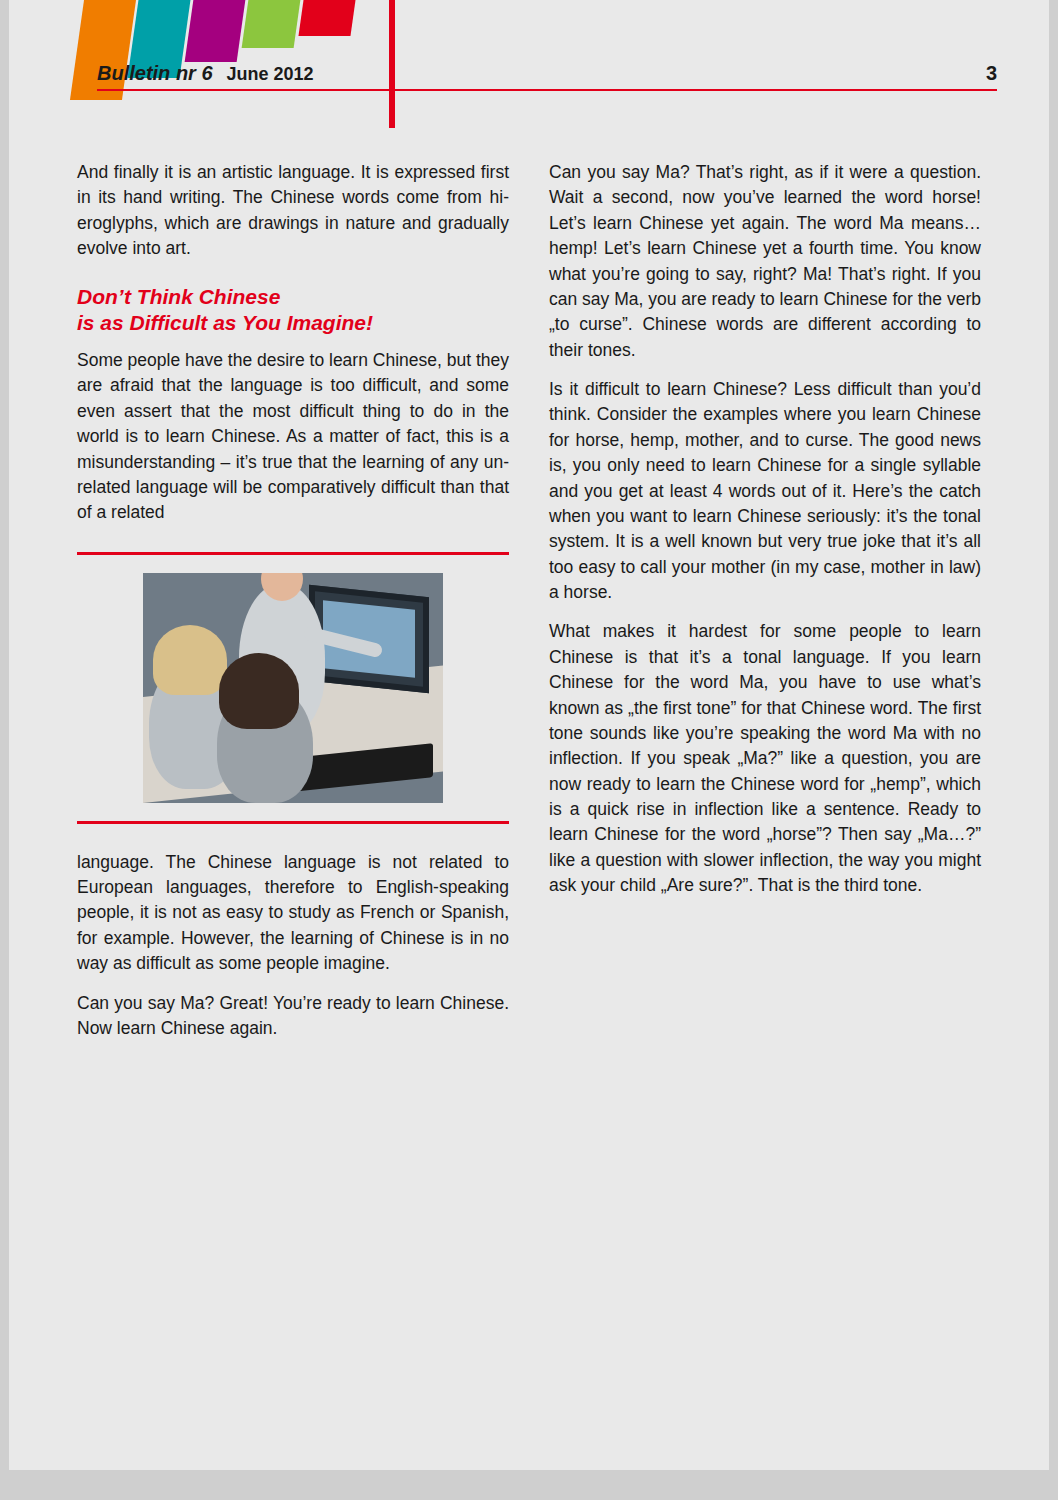Bulletin nr 6 June 2012 3
And finally it is an artistic language. It is expressed first in its hand writing. The Chinese words come from hieroglyphs, which are drawings in nature and gradually evolve into art.
Don’t Think Chinese
is as Difficult as You Imagine!
Some people have the desire to learn Chinese, but they are afraid that the language is too difficult, and some even assert that the most difficult thing to do in the world is to learn Chinese. As a matter of fact, this is a misunderstanding – it’s true that the learning of any unrelated language will be comparatively difficult than that of a related
language. The Chinese language is not related to European languages, therefore to English-speaking people, it is not as easy to study as French or Spanish, for example. However, the learning of Chinese is in no way as difficult as some people imagine.
Can you say Ma? Great! You’re ready to learn Chinese. Now learn Chinese again.
Can you say Ma? That’s right, as if it were a question. Wait a second, now you’ve learned the word horse! Let’s learn Chinese yet again. The word Ma means… hemp! Let’s learn Chinese yet a fourth time. You know what you’re going to say, right? Ma! That’s right. If you can say Ma, you are ready to learn Chinese for the verb „to curse”. Chinese words are different according to their tones.
Is it difficult to learn Chinese? Less difficult than you’d think. Consider the examples where you learn Chinese for horse, hemp, mother, and to curse. The good news is, you only need to learn Chinese for a single syllable and you get at least 4 words out of it. Here’s the catch when you want to learn Chinese seriously: it’s the tonal system. It is a well known but very true joke that it’s all too easy to call your mother (in my case, mother in law) a horse.
What makes it hardest for some people to learn Chinese is that it’s a tonal language. If you learn Chinese for the word Ma, you have to use what’s known as „the first tone” for that Chinese word. The first tone sounds like you’re speaking the word Ma with no inflection. If you speak „Ma?” like a question, you are now ready to learn the Chinese word for „hemp”, which is a quick rise in inflection like a sentence. Ready to learn Chinese for the word „horse”? Then say „Ma…?” like a question with slower inflection, the way you might ask your child „Are sure?”. That is the third tone.